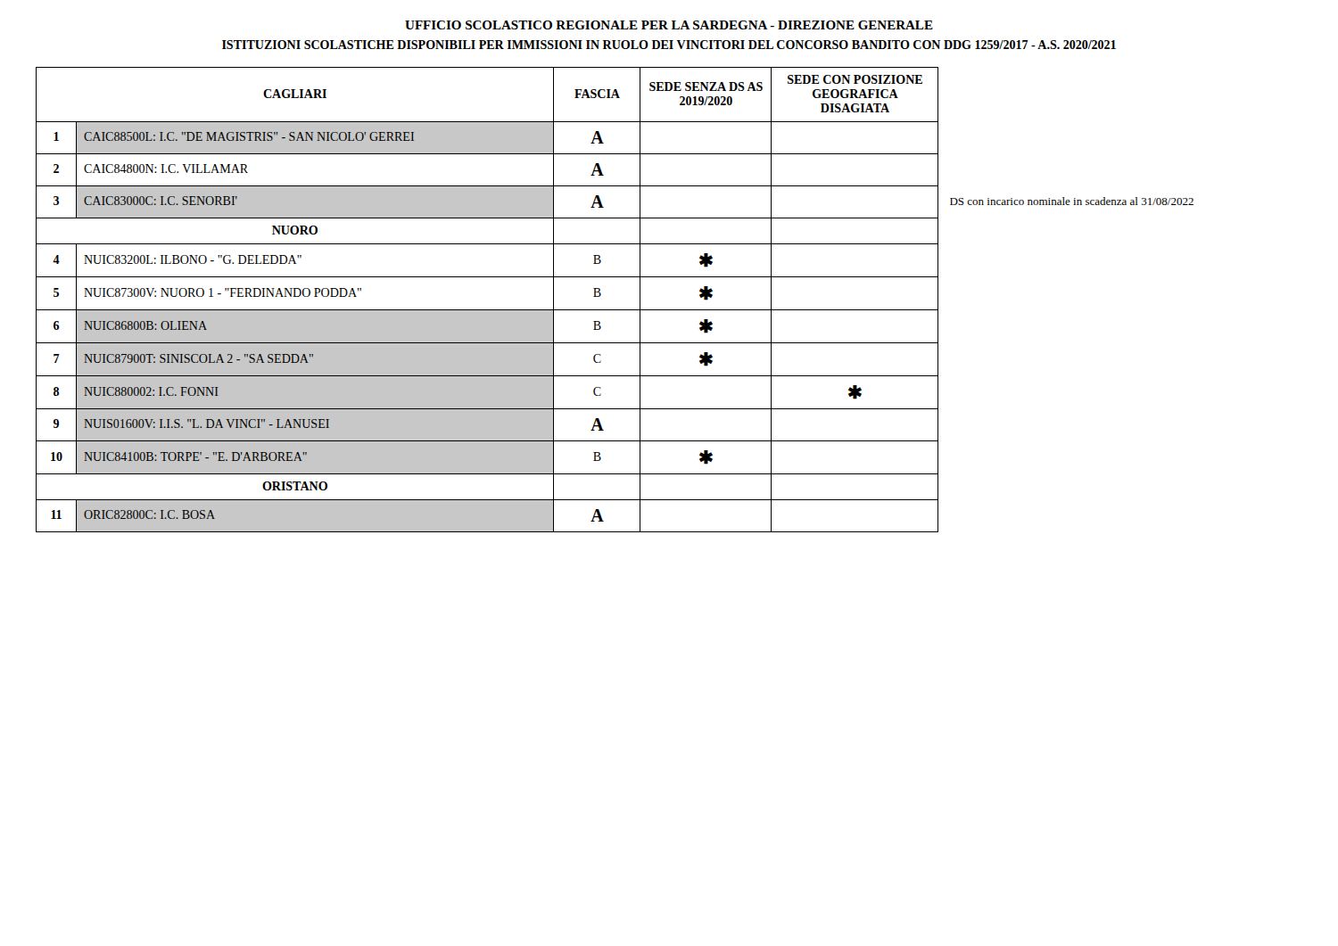UFFICIO SCOLASTICO REGIONALE PER LA SARDEGNA - DIREZIONE GENERALE
ISTITUZIONI SCOLASTICHE DISPONIBILI PER IMMISSIONI IN RUOLO DEI VINCITORI DEL CONCORSO BANDITO CON DDG 1259/2017 - A.S. 2020/2021
| CAGLIARI | FASCIA | SEDE SENZA DS AS 2019/2020 | SEDE CON POSIZIONE GEOGRAFICA DISAGIATA | |
| 1 | CAIC88500L: I.C. "DE MAGISTRIS" - SAN NICOLO' GERREI | A | | | |
| 2 | CAIC84800N: I.C. VILLAMAR | A | | | |
| 3 | CAIC83000C: I.C. SENORBI' | A | | | DS con incarico nominale in scadenza al 31/08/2022 |
| NUORO | | | | |
| 4 | NUIC83200L: ILBONO - "G. DELEDDA" | B | ✱ | | |
| 5 | NUIC87300V: NUORO 1 - "FERDINANDO PODDA" | B | ✱ | | |
| 6 | NUIC86800B: OLIENA | B | ✱ | | |
| 7 | NUIC87900T: SINISCOLA 2 - "SA SEDDA" | C | ✱ | | |
| 8 | NUIC880002: I.C. FONNI | C | | ✱ | |
| 9 | NUIS01600V: I.I.S. "L. DA VINCI" - LANUSEI | A | | | |
| 10 | NUIC84100B: TORPE' - "E. D'ARBOREA" | B | ✱ | | |
| ORISTANO | | | | |
| 11 | ORIC82800C: I.C. BOSA | A | | | |